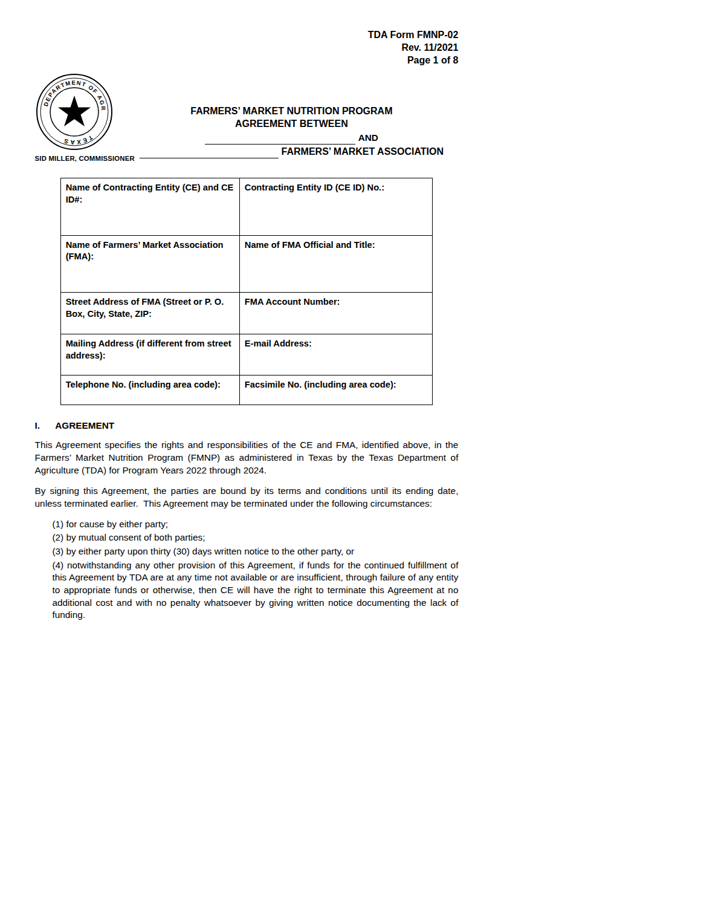TDA Form FMNP-02
Rev. 11/2021
Page 1 of 8
DEPARTMENT OF AGRICULTURE TEXAS
SID MILLER, COMMISSIONER
FARMERS’ MARKET NUTRITION PROGRAM
AGREEMENT BETWEEN
AND
FARMERS’ MARKET ASSOCIATION
| Name of Contracting Entity (CE) and CE ID#: | Contracting Entity ID (CE ID) No.: |
| Name of Farmers’ Market Association (FMA): | Name of FMA Official and Title: |
| Street Address of FMA (Street or P. O. Box, City, State, ZIP: | FMA Account Number: |
| Mailing Address (if different from street address): | E-mail Address: |
| Telephone No. (including area code): | Facsimile No. (including area code): |
I. AGREEMENT
This Agreement specifies the rights and responsibilities of the CE and FMA, identified above, in the Farmers’ Market Nutrition Program (FMNP) as administered in Texas by the Texas Department of Agriculture (TDA) for Program Years 2022 through 2024.
By signing this Agreement, the parties are bound by its terms and conditions until its ending date, unless terminated earlier. This Agreement may be terminated under the following circumstances:
(1) for cause by either party;
(2) by mutual consent of both parties;
(3) by either party upon thirty (30) days written notice to the other party, or
(4) notwithstanding any other provision of this Agreement, if funds for the continued fulfillment of this Agreement by TDA are at any time not available or are insufficient, through failure of any entity to appropriate funds or otherwise, then CE will have the right to terminate this Agreement at no additional cost and with no penalty whatsoever by giving written notice documenting the lack of funding.